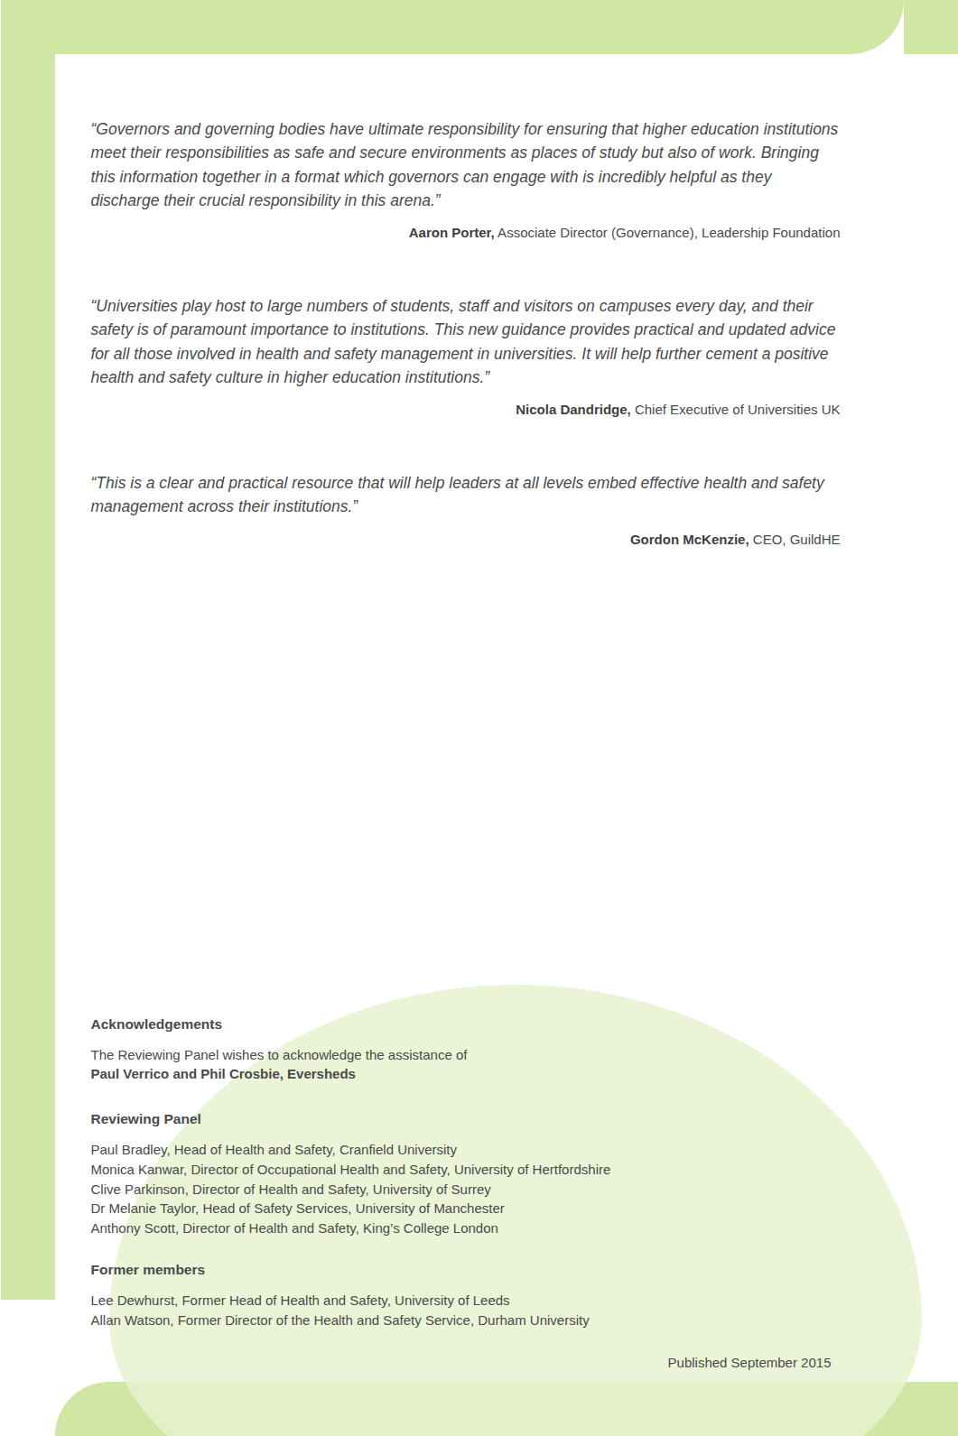“Governors and governing bodies have ultimate responsibility for ensuring that higher education institutions meet their responsibilities as safe and secure environments as places of study but also of work. Bringing this information together in a format which governors can engage with is incredibly helpful as they discharge their crucial responsibility in this arena.”
Aaron Porter, Associate Director (Governance), Leadership Foundation
“Universities play host to large numbers of students, staff and visitors on campuses every day, and their safety is of paramount importance to institutions. This new guidance provides practical and updated advice for all those involved in health and safety management in universities. It will help further cement a positive health and safety culture in higher education institutions.”
Nicola Dandridge, Chief Executive of Universities UK
“This is a clear and practical resource that will help leaders at all levels embed effective health and safety management across their institutions.”
Gordon McKenzie, CEO, GuildHE
Acknowledgements
The Reviewing Panel wishes to acknowledge the assistance of
Paul Verrico and Phil Crosbie, Eversheds
Reviewing Panel
Paul Bradley, Head of Health and Safety, Cranfield University
Monica Kanwar, Director of Occupational Health and Safety, University of Hertfordshire
Clive Parkinson, Director of Health and Safety, University of Surrey
Dr Melanie Taylor, Head of Safety Services, University of Manchester
Anthony Scott, Director of Health and Safety, King’s College London
Former members
Lee Dewhurst, Former Head of Health and Safety, University of Leeds
Allan Watson, Former Director of the Health and Safety Service, Durham University
Published September 2015